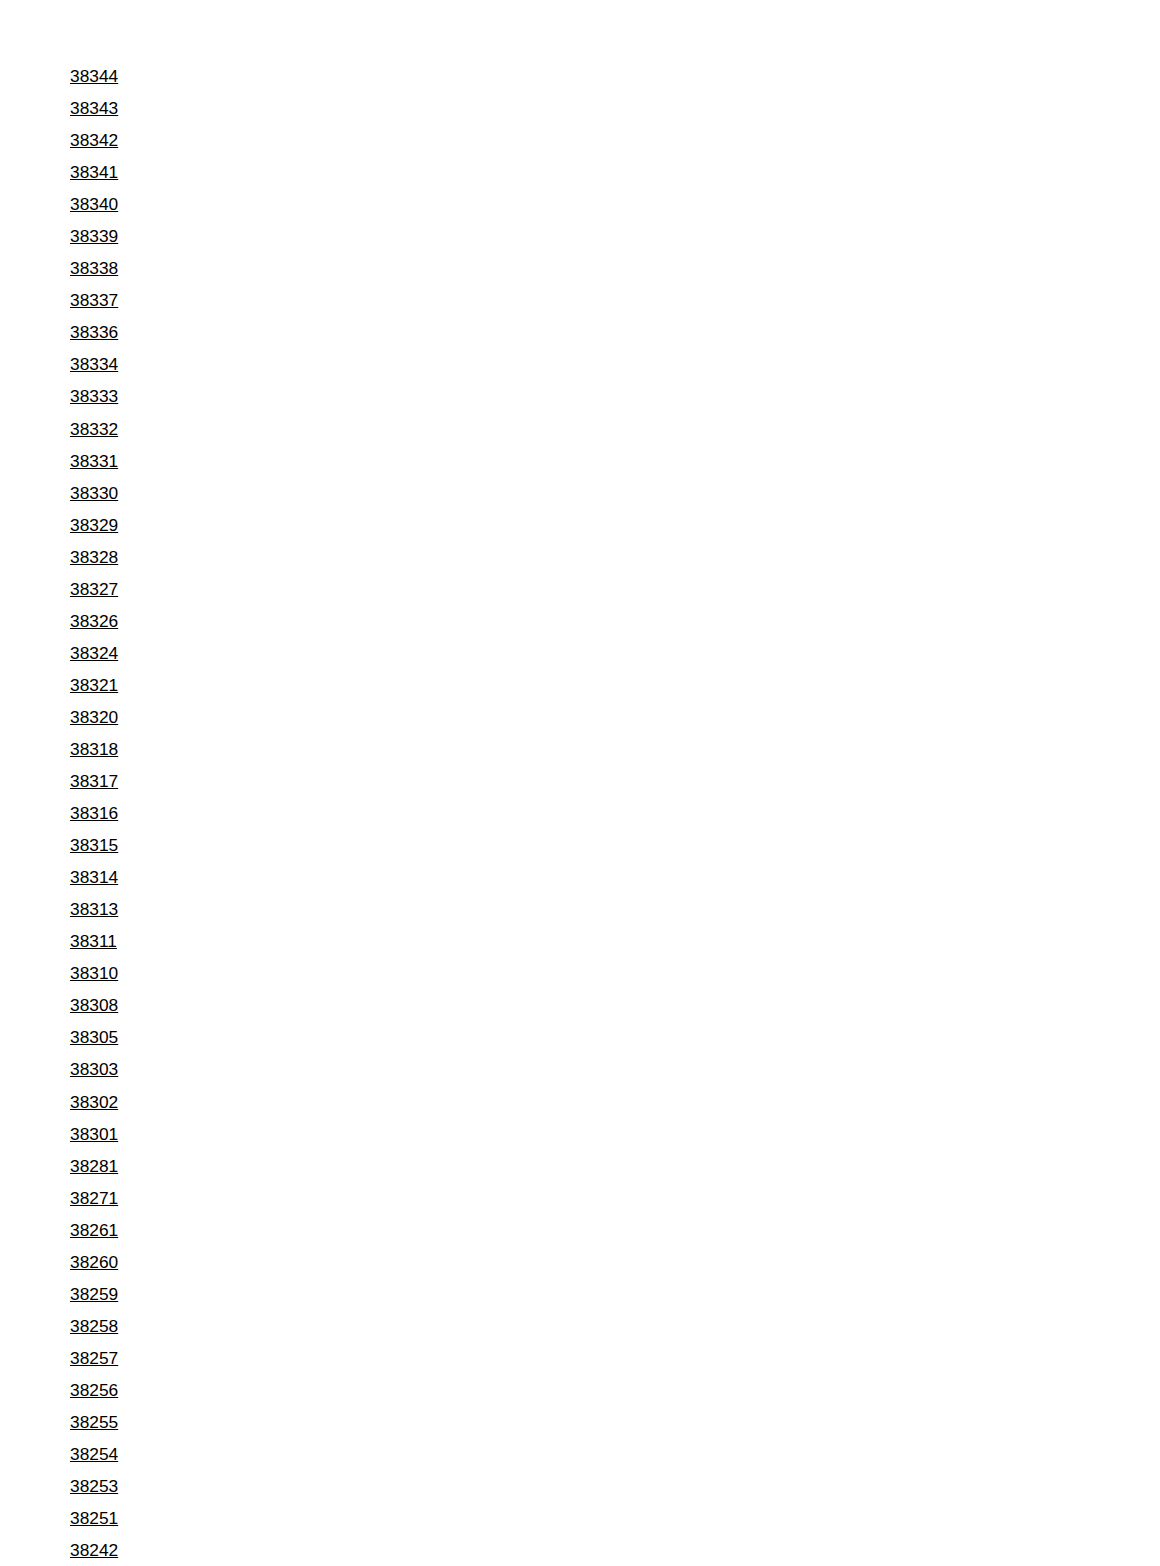38344
38343
38342
38341
38340
38339
38338
38337
38336
38334
38333
38332
38331
38330
38329
38328
38327
38326
38324
38321
38320
38318
38317
38316
38315
38314
38313
38311
38310
38308
38305
38303
38302
38301
38281
38271
38261
38260
38259
38258
38257
38256
38255
38254
38253
38251
38242